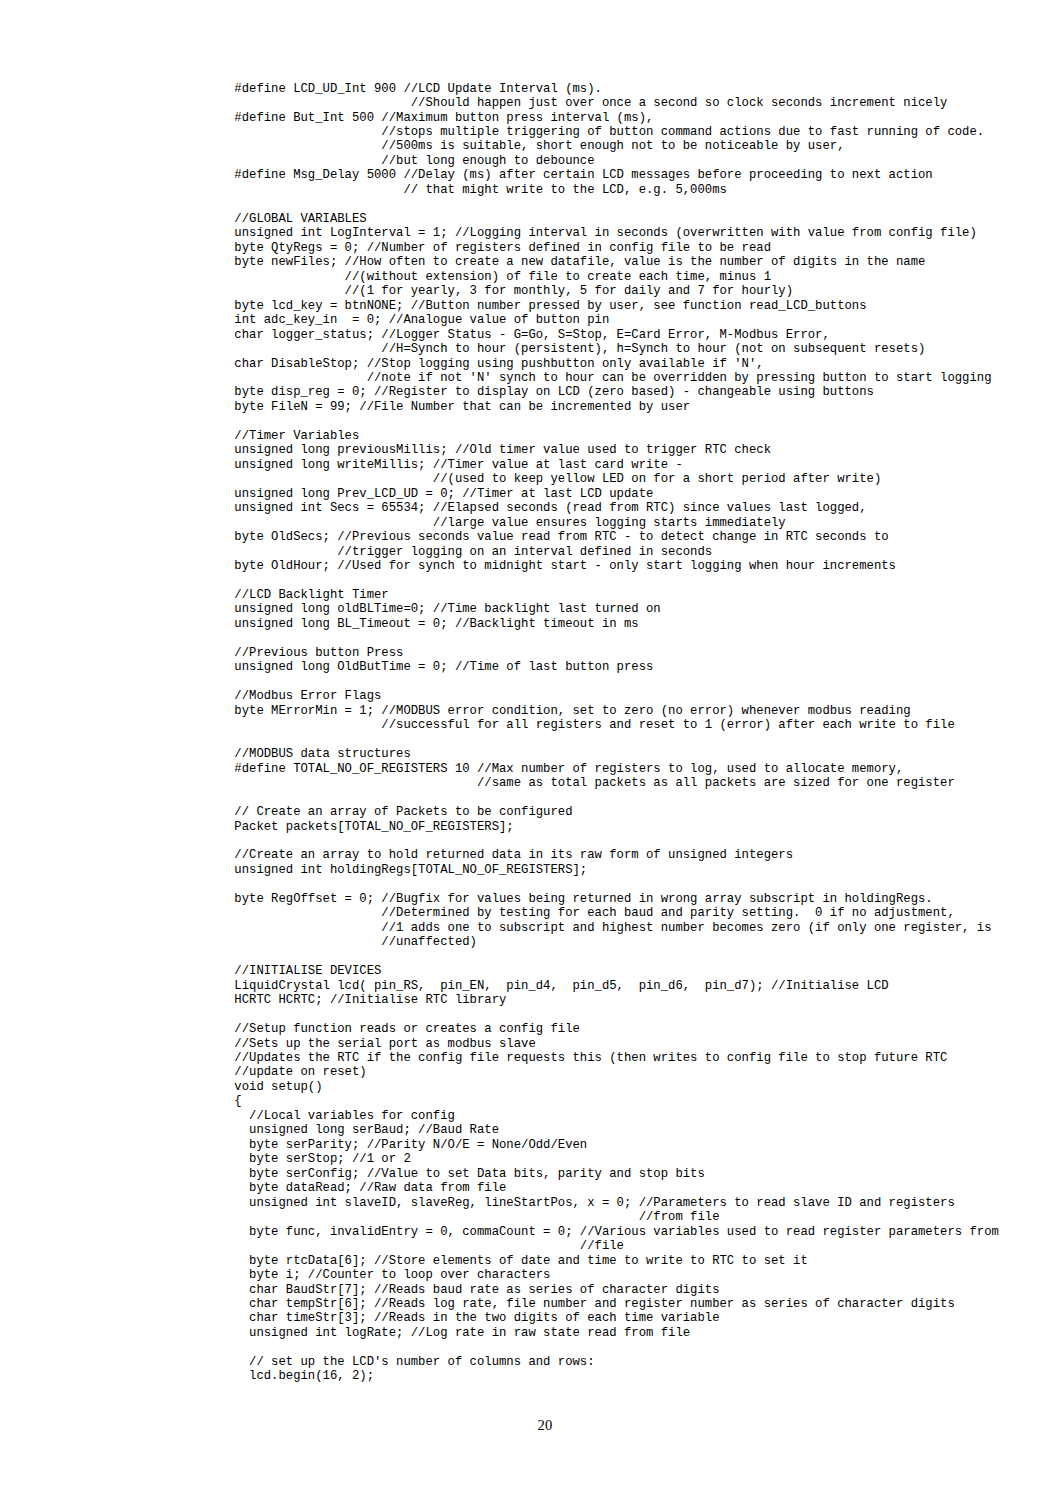#define LCD_UD_Int 900 //LCD Update Interval (ms).
                        //Should happen just over once a second so clock seconds increment nicely
#define But_Int 500 //Maximum button press interval (ms),
                    //stops multiple triggering of button command actions due to fast running of code.
                    //500ms is suitable, short enough not to be noticeable by user,
                    //but long enough to debounce
#define Msg_Delay 5000 //Delay (ms) after certain LCD messages before proceeding to next action
                       // that might write to the LCD, e.g. 5,000ms

//GLOBAL VARIABLES
unsigned int LogInterval = 1; //Logging interval in seconds (overwritten with value from config file)
byte QtyRegs = 0; //Number of registers defined in config file to be read
byte newFiles; //How often to create a new datafile, value is the number of digits in the name
               //(without extension) of file to create each time, minus 1
               //(1 for yearly, 3 for monthly, 5 for daily and 7 for hourly)
byte lcd_key = btnNONE; //Button number pressed by user, see function read_LCD_buttons
int adc_key_in  = 0; //Analogue value of button pin
char logger_status; //Logger Status - G=Go, S=Stop, E=Card Error, M-Modbus Error,
                    //H=Synch to hour (persistent), h=Synch to hour (not on subsequent resets)
char DisableStop; //Stop logging using pushbutton only available if 'N',
                  //note if not 'N' synch to hour can be overridden by pressing button to start logging
byte disp_reg = 0; //Register to display on LCD (zero based) - changeable using buttons
byte FileN = 99; //File Number that can be incremented by user

//Timer Variables
unsigned long previousMillis; //Old timer value used to trigger RTC check
unsigned long writeMillis; //Timer value at last card write -
                           //(used to keep yellow LED on for a short period after write)
unsigned long Prev_LCD_UD = 0; //Timer at last LCD update
unsigned int Secs = 65534; //Elapsed seconds (read from RTC) since values last logged,
                           //large value ensures logging starts immediately
byte OldSecs; //Previous seconds value read from RTC - to detect change in RTC seconds to
              //trigger logging on an interval defined in seconds
byte OldHour; //Used for synch to midnight start - only start logging when hour increments

//LCD Backlight Timer
unsigned long oldBLTime=0; //Time backlight last turned on
unsigned long BL_Timeout = 0; //Backlight timeout in ms

//Previous button Press
unsigned long OldButTime = 0; //Time of last button press

//Modbus Error Flags
byte MErrorMin = 1; //MODBUS error condition, set to zero (no error) whenever modbus reading
                    //successful for all registers and reset to 1 (error) after each write to file

//MODBUS data structures
#define TOTAL_NO_OF_REGISTERS 10 //Max number of registers to log, used to allocate memory,
                                 //same as total packets as all packets are sized for one register

// Create an array of Packets to be configured
Packet packets[TOTAL_NO_OF_REGISTERS];

//Create an array to hold returned data in its raw form of unsigned integers
unsigned int holdingRegs[TOTAL_NO_OF_REGISTERS];

byte RegOffset = 0; //Bugfix for values being returned in wrong array subscript in holdingRegs.
                    //Determined by testing for each baud and parity setting.  0 if no adjustment,
                    //1 adds one to subscript and highest number becomes zero (if only one register, is
                    //unaffected)

//INITIALISE DEVICES
LiquidCrystal lcd( pin_RS,  pin_EN,  pin_d4,  pin_d5,  pin_d6,  pin_d7); //Initialise LCD
HCRTC HCRTC; //Initialise RTC library

//Setup function reads or creates a config file
//Sets up the serial port as modbus slave
//Updates the RTC if the config file requests this (then writes to config file to stop future RTC
//update on reset)
void setup()
{
  //Local variables for config
  unsigned long serBaud; //Baud Rate
  byte serParity; //Parity N/O/E = None/Odd/Even
  byte serStop; //1 or 2
  byte serConfig; //Value to set Data bits, parity and stop bits
  byte dataRead; //Raw data from file
  unsigned int slaveID, slaveReg, lineStartPos, x = 0; //Parameters to read slave ID and registers
                                                       //from file
  byte func, invalidEntry = 0, commaCount = 0; //Various variables used to read register parameters from
                                               //file
  byte rtcData[6]; //Store elements of date and time to write to RTC to set it
  byte i; //Counter to loop over characters
  char BaudStr[7]; //Reads baud rate as series of character digits
  char tempStr[6]; //Reads log rate, file number and register number as series of character digits
  char timeStr[3]; //Reads in the two digits of each time variable
  unsigned int logRate; //Log rate in raw state read from file

  // set up the LCD's number of columns and rows:
  lcd.begin(16, 2);
20